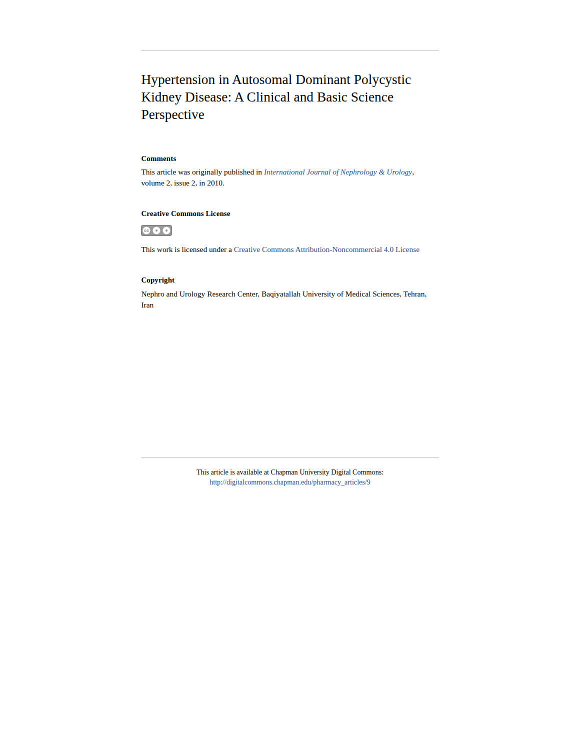Hypertension in Autosomal Dominant Polycystic Kidney Disease: A Clinical and Basic Science Perspective
Comments
This article was originally published in International Journal of Nephrology & Urology, volume 2, issue 2, in 2010.
Creative Commons License
cc ● ●
This work is licensed under a Creative Commons Attribution-Noncommercial 4.0 License
Copyright
Nephro and Urology Research Center, Baqiyatallah University of Medical Sciences, Tehran, Iran
This article is available at Chapman University Digital Commons: http://digitalcommons.chapman.edu/pharmacy_articles/9